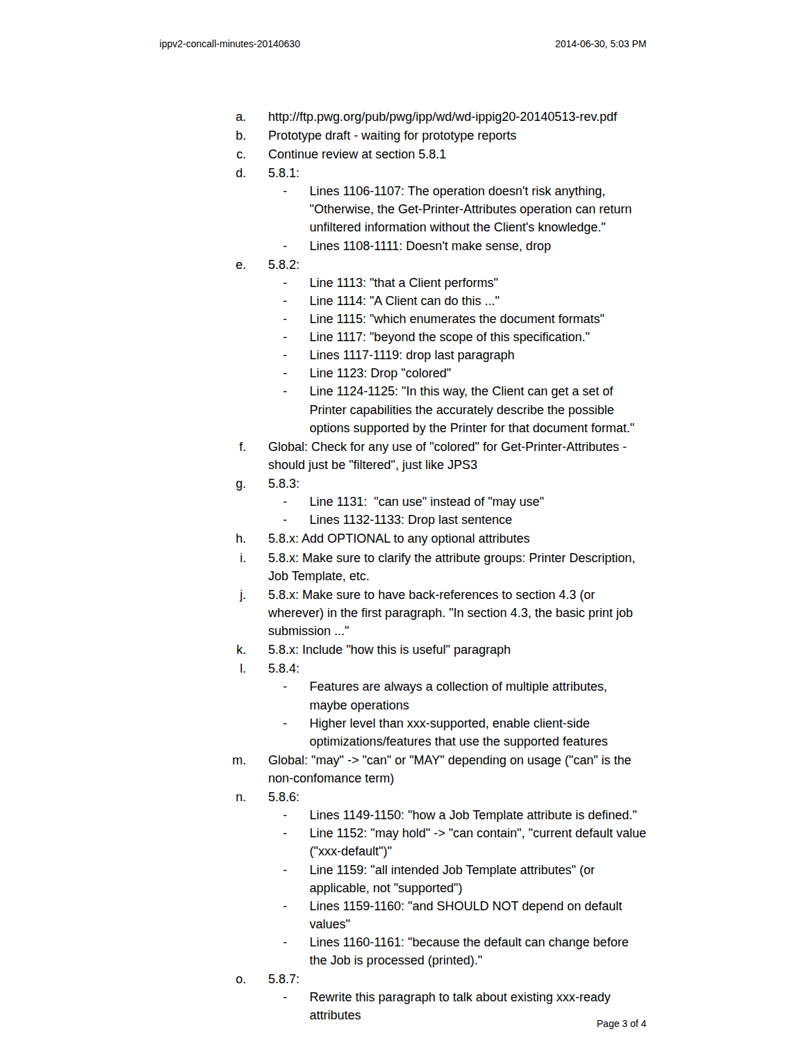ippv2-concall-minutes-20140630
2014-06-30, 5:03 PM
http://ftp.pwg.org/pub/pwg/ipp/wd/wd-ippig20-20140513-rev.pdf
Prototype draft - waiting for prototype reports
Continue review at section 5.8.1
5.8.1:
Lines 1106-1107: The operation doesn't risk anything, "Otherwise, the Get-Printer-Attributes operation can return unfiltered information without the Client's knowledge."
Lines 1108-1111: Doesn't make sense, drop
5.8.2:
Line 1113: "that a Client performs"
Line 1114: "A Client can do this ..."
Line 1115: "which enumerates the document formats"
Line 1117: "beyond the scope of this specification."
Lines 1117-1119: drop last paragraph
Line 1123: Drop "colored"
Line 1124-1125: "In this way, the Client can get a set of Printer capabilities the accurately describe the possible options supported by the Printer for that document format."
Global: Check for any use of "colored" for Get-Printer-Attributes - should just be "filtered", just like JPS3
5.8.3:
Line 1131: "can use" instead of "may use"
Lines 1132-1133: Drop last sentence
5.8.x: Add OPTIONAL to any optional attributes
5.8.x: Make sure to clarify the attribute groups: Printer Description, Job Template, etc.
5.8.x: Make sure to have back-references to section 4.3 (or wherever) in the first paragraph. "In section 4.3, the basic print job submission ..."
5.8.x: Include "how this is useful" paragraph
5.8.4:
Features are always a collection of multiple attributes, maybe operations
Higher level than xxx-supported, enable client-side optimizations/features that use the supported features
Global: "may" -> "can" or "MAY" depending on usage ("can" is the non-confomance term)
5.8.6:
Lines 1149-1150: "how a Job Template attribute is defined."
Line 1152: "may hold" -> "can contain", "current default value ("xxx-default")"
Line 1159: "all intended Job Template attributes" (or applicable, not "supported")
Lines 1159-1160: "and SHOULD NOT depend on default values"
Lines 1160-1161: "because the default can change before the Job is processed (printed)."
5.8.7:
Rewrite this paragraph to talk about existing xxx-ready attributes
Page 3 of 4